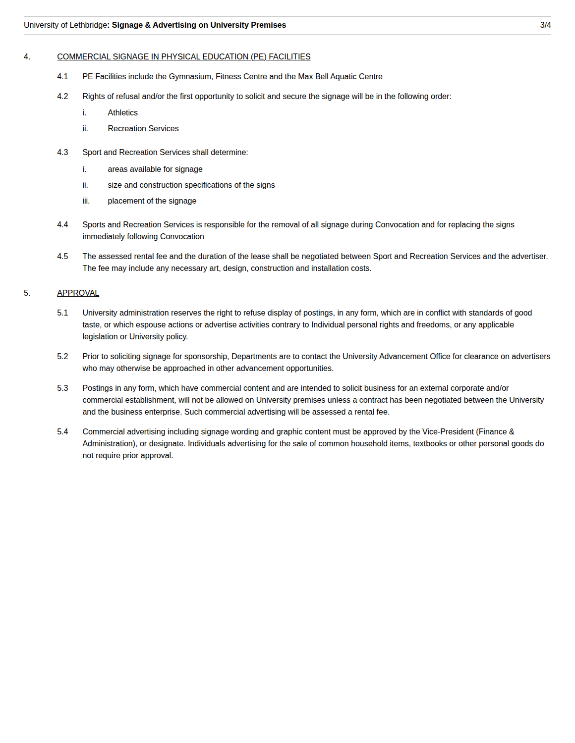University of Lethbridge: Signage & Advertising on University Premises
3/4
4. COMMERCIAL SIGNAGE IN PHYSICAL EDUCATION (PE) FACILITIES
4.1 PE Facilities include the Gymnasium, Fitness Centre and the Max Bell Aquatic Centre
4.2 Rights of refusal and/or the first opportunity to solicit and secure the signage will be in the following order:
i. Athletics
ii. Recreation Services
4.3 Sport and Recreation Services shall determine:
i. areas available for signage
ii. size and construction specifications of the signs
iii. placement of the signage
4.4 Sports and Recreation Services is responsible for the removal of all signage during Convocation and for replacing the signs immediately following Convocation
4.5 The assessed rental fee and the duration of the lease shall be negotiated between Sport and Recreation Services and the advertiser. The fee may include any necessary art, design, construction and installation costs.
5. APPROVAL
5.1 University administration reserves the right to refuse display of postings, in any form, which are in conflict with standards of good taste, or which espouse actions or advertise activities contrary to Individual personal rights and freedoms, or any applicable legislation or University policy.
5.2 Prior to soliciting signage for sponsorship, Departments are to contact the University Advancement Office for clearance on advertisers who may otherwise be approached in other advancement opportunities.
5.3 Postings in any form, which have commercial content and are intended to solicit business for an external corporate and/or commercial establishment, will not be allowed on University premises unless a contract has been negotiated between the University and the business enterprise. Such commercial advertising will be assessed a rental fee.
5.4 Commercial advertising including signage wording and graphic content must be approved by the Vice-President (Finance & Administration), or designate. Individuals advertising for the sale of common household items, textbooks or other personal goods do not require prior approval.